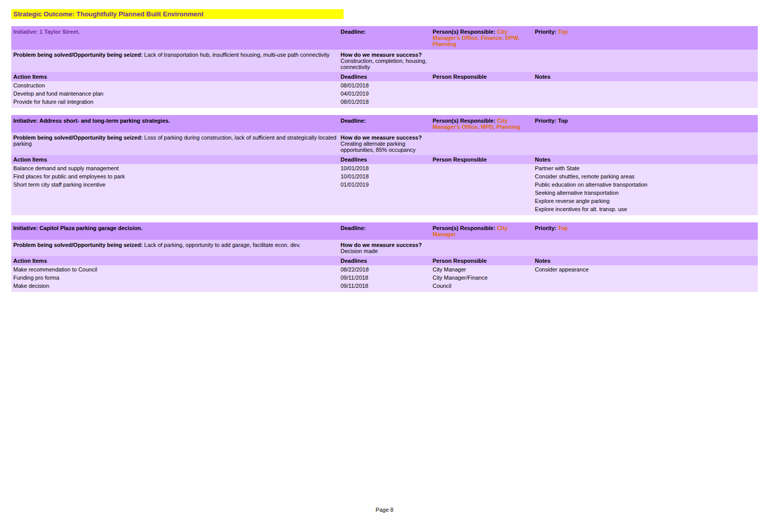Strategic Outcome: Thoughtfully Planned Built Environment
| Initiative: 1 Taylor Street. | Deadline: | Person(s) Responsible: City Manager's Office, Finance, DPW, Planning | Priority: Top |
| Problem being solved/Opportunity being seized: Lack of transportation hub, insufficient housing, multi-use path connectivity | How do we measure success? Construction, completion, housing, connectivity | | |
| Action Items | Deadlines | Person Responsible | Notes |
| Construction | 08/01/2018 | | |
| Develop and fund maintenance plan | 04/01/2019 | | |
| Provide for future rail integration | 08/01/2018 | | |
| Initiative: Address short- and long-term parking strategies. | Deadline: | Person(s) Responsible: City Manager's Office, MPD, Planning | Priority: Top |
| Problem being solved/Opportunity being seized: Loss of parking during construction, lack of sufficient and strategically located parking | How do we measure success? Creating alternate parking opportunities, 85% occupancy | | |
| Action Items | Deadlines | Person Responsible | Notes |
| Balance demand and supply management | 10/01/2018 | | Partner with State |
| Find places for public and employees to park | 10/01/2018 | | Consider shuttles, remote parking areas |
| Short term city staff parking incentive | 01/01/2019 | | Public education on alternative transportation |
| | | | Seeking alternative transportation |
| | | | Explore reverse angle parking |
| | | | Explore incentives for alt. transp. use |
| Initiative: Capitol Plaza parking garage decision. | Deadline: | Person(s) Responsible: City Manager | Priority: Top |
| Problem being solved/Opportunity being seized: Lack of parking, opportunity to add garage, facilitate econ. dev. | How do we measure success? Decision made | | |
| Action Items | Deadlines | Person Responsible | Notes |
| Make recommendation to Council | 08/22/2018 | City Manager | Consider appearance |
| Funding pro forma | 09/11/2018 | City Manager/Finance | |
| Make decision | 09/11/2018 | Council | |
Page 8